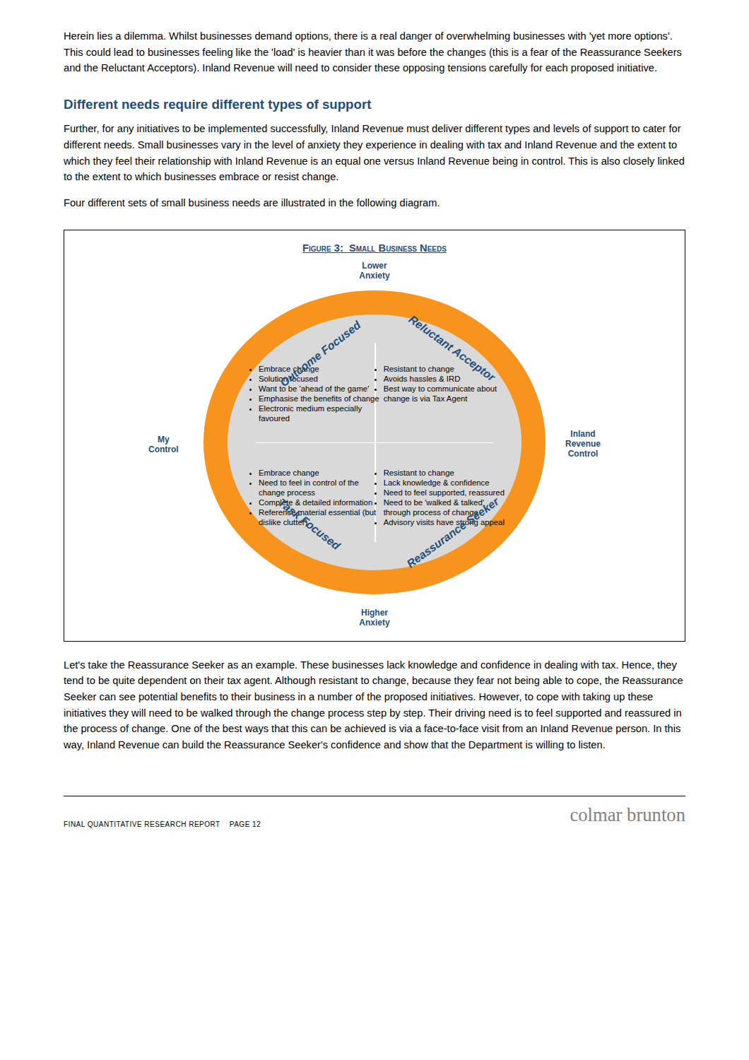Herein lies a dilemma. Whilst businesses demand options, there is a real danger of overwhelming businesses with 'yet more options'. This could lead to businesses feeling like the 'load' is heavier than it was before the changes (this is a fear of the Reassurance Seekers and the Reluctant Acceptors). Inland Revenue will need to consider these opposing tensions carefully for each proposed initiative.
Different needs require different types of support
Further, for any initiatives to be implemented successfully, Inland Revenue must deliver different types and levels of support to cater for different needs. Small businesses vary in the level of anxiety they experience in dealing with tax and Inland Revenue and the extent to which they feel their relationship with Inland Revenue is an equal one versus Inland Revenue being in control. This is also closely linked to the extent to which businesses embrace or resist change.
Four different sets of small business needs are illustrated in the following diagram.
Figure 3: Small Business Needs
Lower
Anxiety
Higher
Anxiety
My
Control
Inland
Revenue
Control
Embrace change
Solution focused
Want to be 'ahead of the game'
Emphasise the benefits of change
Electronic medium especially favoured
Resistant to change
Avoids hassles & IRD
Best way to communicate about change is via Tax Agent
Embrace change
Need to feel in control of the change process
Complete & detailed information
Reference material essential (but dislike clutter)
Resistant to change
Lack knowledge & confidence
Need to feel supported, reassured
Need to be 'walked & talked' through process of change
Advisory visits have strong appeal
Outcome Focused
Reluctant Acceptor
Task Focused
Reassurance Seeker
Let's take the Reassurance Seeker as an example. These businesses lack knowledge and confidence in dealing with tax. Hence, they tend to be quite dependent on their tax agent. Although resistant to change, because they fear not being able to cope, the Reassurance Seeker can see potential benefits to their business in a number of the proposed initiatives. However, to cope with taking up these initiatives they will need to be walked through the change process step by step. Their driving need is to feel supported and reassured in the process of change. One of the best ways that this can be achieved is via a face-to-face visit from an Inland Revenue person. In this way, Inland Revenue can build the Reassurance Seeker's confidence and show that the Department is willing to listen.
Final Quantitative Research Report Page 12
colmar brunton